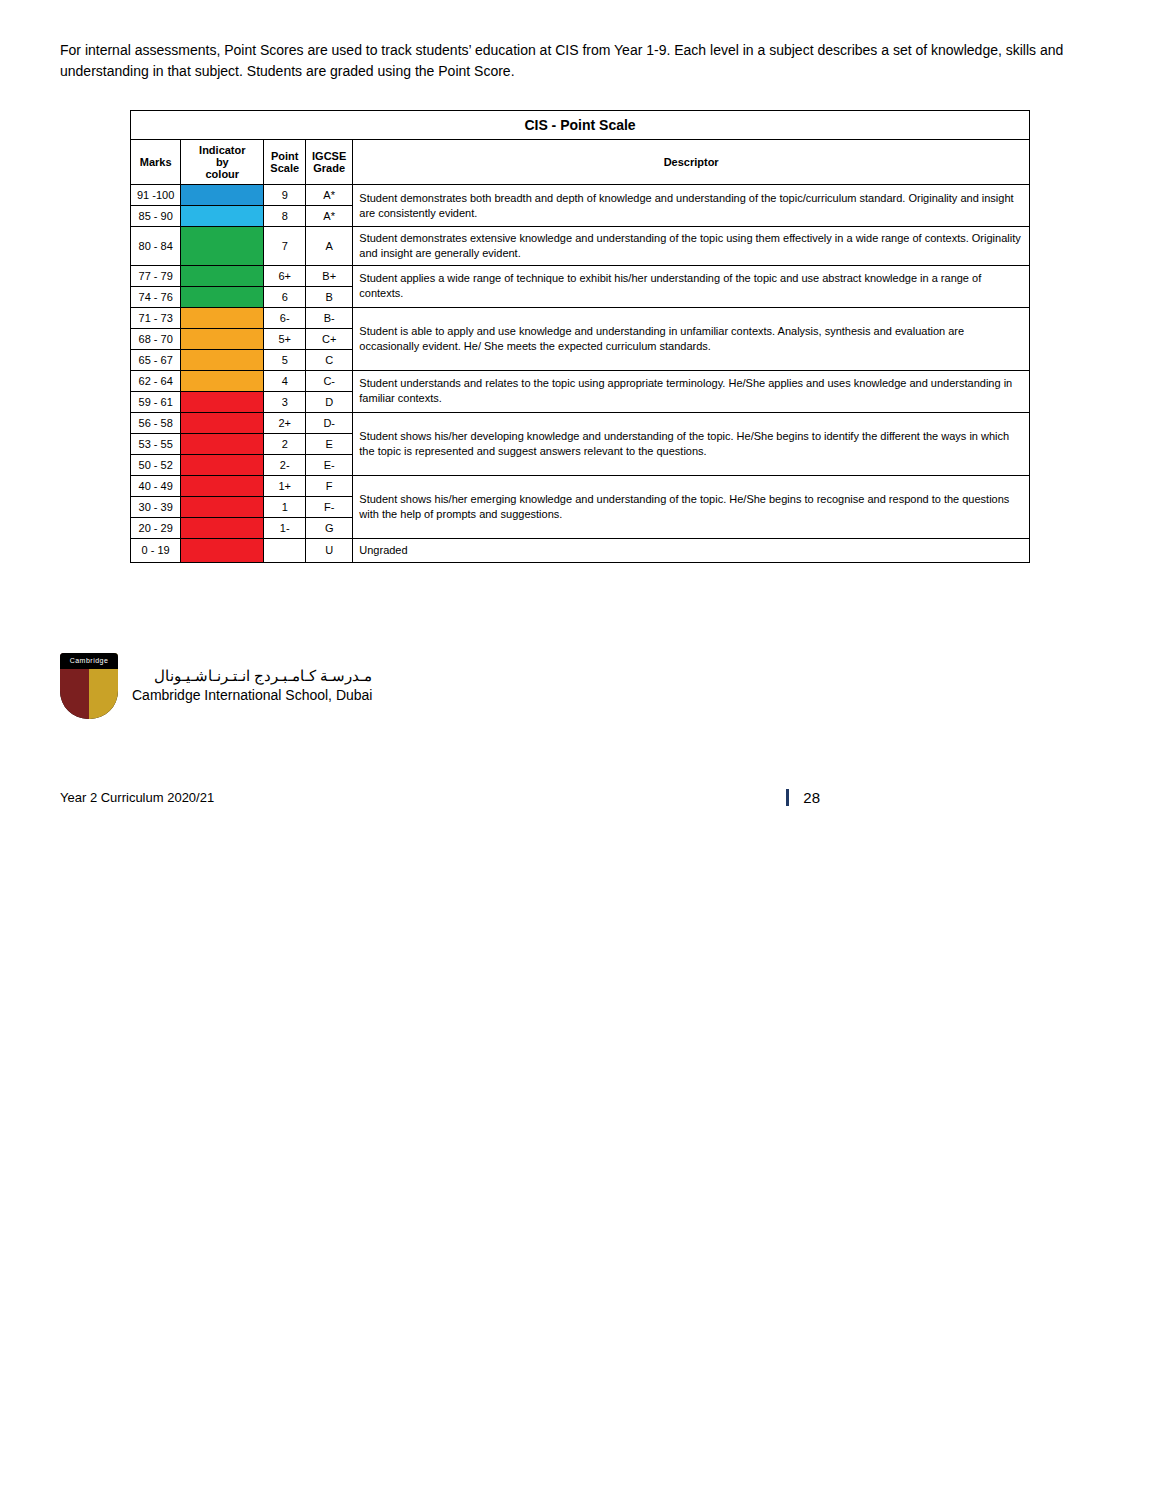For internal assessments, Point Scores are used to track students’ education at CIS from Year 1-9. Each level in a subject describes a set of knowledge, skills and understanding in that subject. Students are graded using the Point Score.
CIS - Point Scale
| Marks | Indicator by colour | Point Scale | IGCSE Grade | Descriptor |
| --- | --- | --- | --- | --- |
| 91 -100 | | 9 | A* | Student demonstrates both breadth and depth of knowledge and understanding of the topic/curriculum standard. Originality and insight are consistently evident. |
| 85 - 90 | | 8 | A* |
| 80 - 84 | | 7 | A | Student demonstrates extensive knowledge and understanding of the topic using them effectively in a wide range of contexts. Originality and insight are generally evident. |
| 77 - 79 | | 6+ | B+ | Student applies a wide range of technique to exhibit his/her understanding of the topic and use abstract knowledge in a range of contexts. |
| 74 - 76 | | 6 | B |
| 71 - 73 | | 6- | B- | Student is able to apply and use knowledge and understanding in unfamiliar contexts. Analysis, synthesis and evaluation are occasionally evident. He/ She meets the expected curriculum standards. |
| 68 - 70 | | 5+ | C+ |
| 65 - 67 | | 5 | C |
| 62 - 64 | | 4 | C- | Student understands and relates to the topic using appropriate terminology. He/She applies and uses knowledge and understanding in familiar contexts. |
| 59 - 61 | | 3 | D |
| 56 - 58 | | 2+ | D- | Student shows his/her developing knowledge and understanding of the topic. He/She begins to identify the different the ways in which the topic is represented and suggest answers relevant to the questions. |
| 53 - 55 | | 2 | E |
| 50 - 52 | | 2- | E- |
| 40 - 49 | | 1+ | F | Student shows his/her emerging knowledge and understanding of the topic. He/She begins to recognise and respond to the questions with the help of prompts and suggestions. |
| 30 - 39 | | 1 | F- |
| 20 - 29 | | 1- | G |
| 0 - 19 | | | U | Ungraded |
Cambridge
مـدرسـة كـامـبـردج انـتـرنـاشـيـونال
Cambridge International School, Dubai
Year 2 Curriculum 2020/21
28